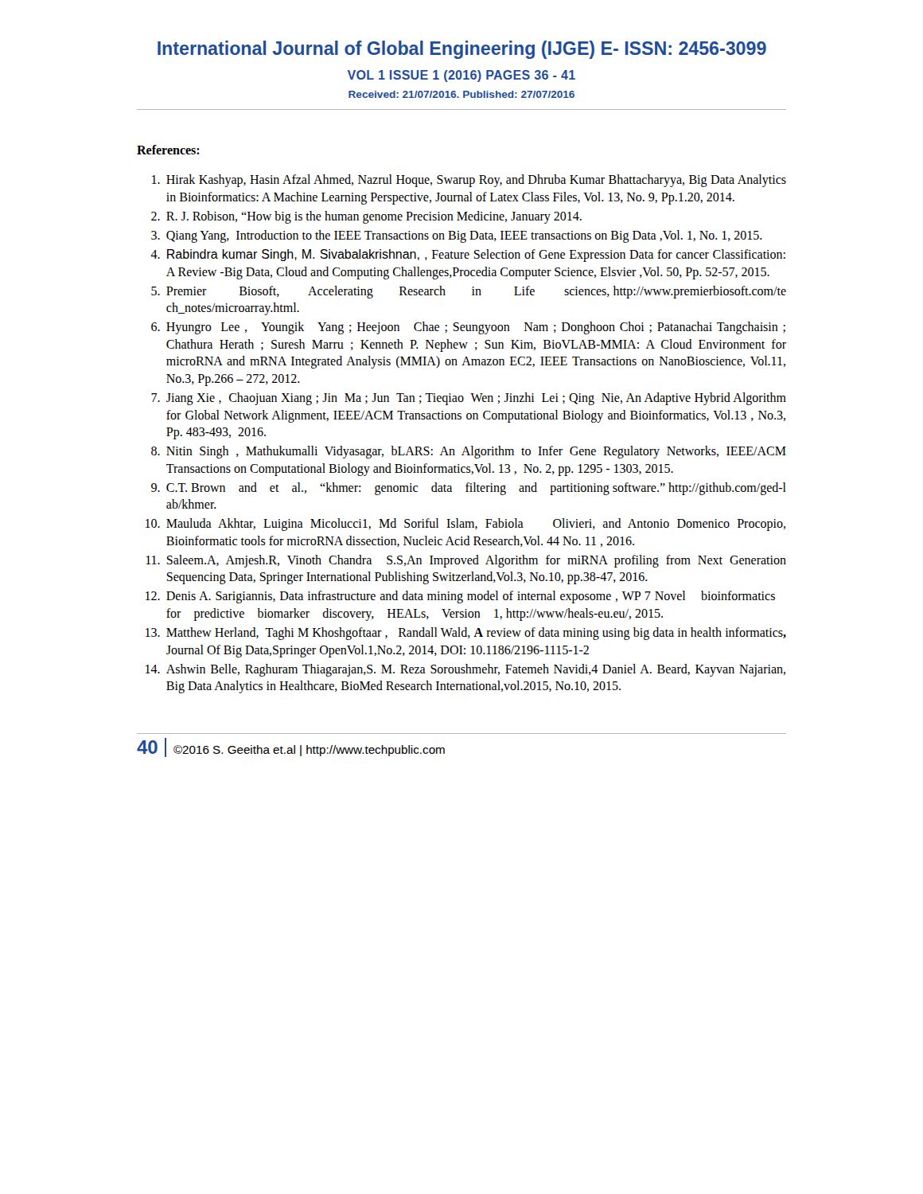International Journal of Global Engineering (IJGE) E- ISSN: 2456-3099
VOL 1 ISSUE 1 (2016) PAGES 36 - 41
Received: 21/07/2016. Published: 27/07/2016
References:
Hirak Kashyap, Hasin Afzal Ahmed, Nazrul Hoque, Swarup Roy, and Dhruba Kumar Bhattacharyya, Big Data Analytics in Bioinformatics: A Machine Learning Perspective, Journal of Latex Class Files, Vol. 13, No. 9, Pp.1.20, 2014.
R. J. Robison, “How big is the human genome Precision Medicine, January 2014.
Qiang Yang, Introduction to the IEEE Transactions on Big Data, IEEE transactions on Big Data ,Vol. 1, No. 1, 2015.
Rabindra kumar Singh, M. Sivabalakrishnan, , Feature Selection of Gene Expression Data for cancer Classification: A Review -Big Data, Cloud and Computing Challenges,Procedia Computer Science, Elsvier ,Vol. 50, Pp. 52-57, 2015.
Premier Biosoft, Accelerating Research in Life sciences, http://www.premierbiosoft.com/tech_notes/microarray.html.
Hyungro Lee , Youngik Yang ; Heejoon Chae ; Seungyoon Nam ; Donghoon Choi ; Patanachai Tangchaisin ; Chathura Herath ; Suresh Marru ; Kenneth P. Nephew ; Sun Kim, BioVLAB-MMIA: A Cloud Environment for microRNA and mRNA Integrated Analysis (MMIA) on Amazon EC2, IEEE Transactions on NanoBioscience, Vol.11, No.3, Pp.266 – 272, 2012.
Jiang Xie , Chaojuan Xiang ; Jin Ma ; Jun Tan ; Tieqiao Wen ; Jinzhi Lei ; Qing Nie, An Adaptive Hybrid Algorithm for Global Network Alignment, IEEE/ACM Transactions on Computational Biology and Bioinformatics, Vol.13 , No.3, Pp. 483-493, 2016.
Nitin Singh , Mathukumalli Vidyasagar, bLARS: An Algorithm to Infer Gene Regulatory Networks, IEEE/ACM Transactions on Computational Biology and Bioinformatics,Vol. 13 , No. 2, pp. 1295 - 1303, 2015.
C.T. Brown and et al., “khmer: genomic data filtering and partitioning software.” http://github.com/ged-lab/khmer.
Mauluda Akhtar, Luigina Micolucci1, Md Soriful Islam, Fabiola Olivieri, and Antonio Domenico Procopio, Bioinformatic tools for microRNA dissection, Nucleic Acid Research,Vol. 44 No. 11 , 2016.
Saleem.A, Amjesh.R, Vinoth Chandra S.S,An Improved Algorithm for miRNA profiling from Next Generation Sequencing Data, Springer International Publishing Switzerland,Vol.3, No.10, pp.38-47, 2016.
Denis A. Sarigiannis, Data infrastructure and data mining model of internal exposome , WP 7 Novel bioinformatics for predictive biomarker discovery, HEALs, Version 1, http://www/heals-eu.eu/, 2015.
Matthew Herland, Taghi M Khoshgoftaar , Randall Wald, A review of data mining using big data in health informatics, Journal Of Big Data,Springer OpenVol.1,No.2, 2014, DOI: 10.1186/2196-1115-1-2
Ashwin Belle, Raghuram Thiagarajan,S. M. Reza Soroushmehr, Fatemeh Navidi,4 Daniel A. Beard, Kayvan Najarian, Big Data Analytics in Healthcare, BioMed Research International,vol.2015, No.10, 2015.
40 ©2016 S. Geeitha et.al | http://www.techpublic.com